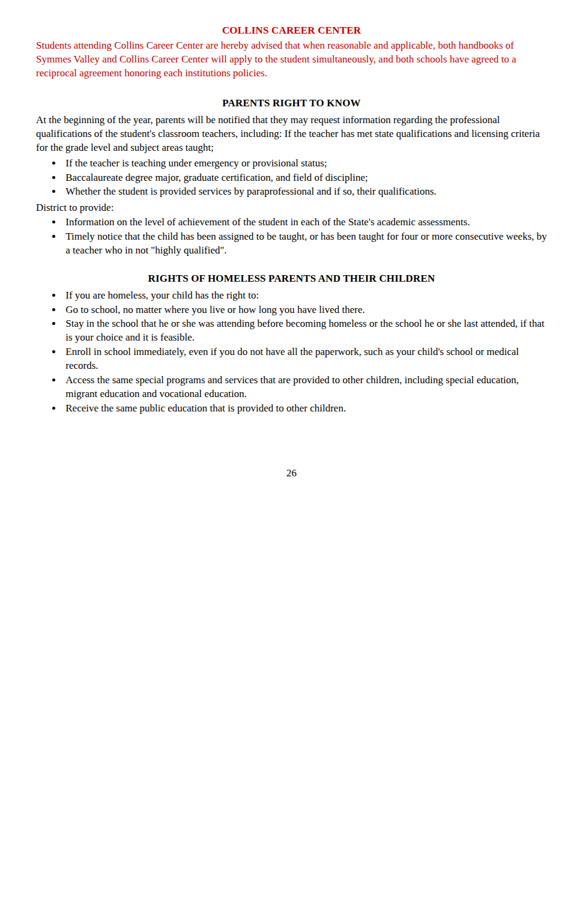COLLINS CAREER CENTER
Students attending Collins Career Center are hereby advised that when reasonable and applicable, both handbooks of Symmes Valley and Collins Career Center will apply to the student simultaneously, and both schools have agreed to a reciprocal agreement honoring each institutions policies.
PARENTS RIGHT TO KNOW
At the beginning of the year, parents will be notified that they may request information regarding the professional qualifications of the student's classroom teachers, including: If the teacher has met state qualifications and licensing criteria for the grade level and subject areas taught;
If the teacher is teaching under emergency or provisional status;
Baccalaureate degree major, graduate certification, and field of discipline;
Whether the student is provided services by paraprofessional and if so, their qualifications.
District to provide:
Information on the level of achievement of the student in each of the State's academic assessments.
Timely notice that the child has been assigned to be taught, or has been taught for four or more consecutive weeks, by a teacher who in not "highly qualified".
RIGHTS OF HOMELESS PARENTS AND THEIR CHILDREN
If you are homeless, your child has the right to:
Go to school, no matter where you live or how long you have lived there.
Stay in the school that he or she was attending before becoming homeless or the school he or she last attended, if that is your choice and it is feasible.
Enroll in school immediately, even if you do not have all the paperwork, such as your child's school or medical records.
Access the same special programs and services that are provided to other children, including special education, migrant education and vocational education.
Receive the same public education that is provided to other children.
26